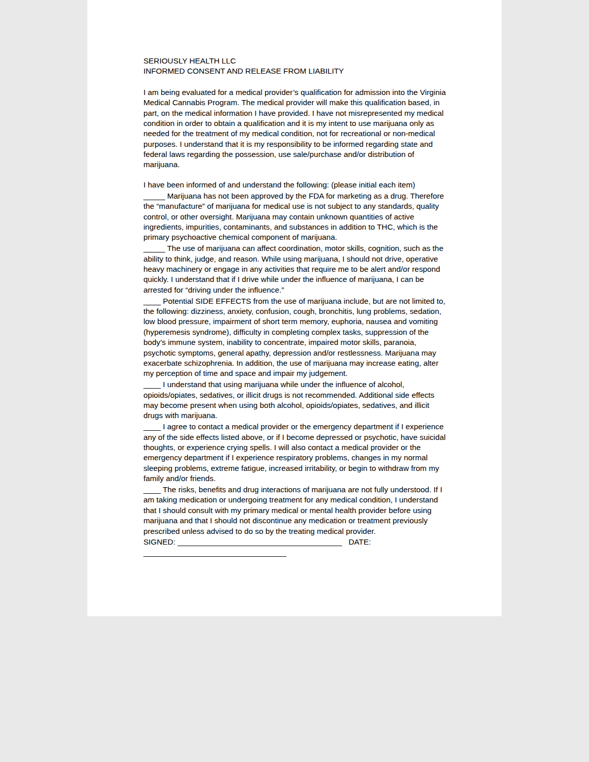SERIOUSLY HEALTH LLC
INFORMED CONSENT AND RELEASE FROM LIABILITY
I am being evaluated for a medical provider’s qualification for admission into the Virginia Medical Cannabis Program. The medical provider will make this qualification based, in part, on the medical information I have provided. I have not misrepresented my medical condition in order to obtain a qualification and it is my intent to use marijuana only as needed for the treatment of my medical condition, not for recreational or non-medical purposes. I understand that it is my responsibility to be informed regarding state and federal laws regarding the possession, use sale/purchase and/or distribution of marijuana.
I have been informed of and understand the following: (please initial each item)
_____ Marijuana has not been approved by the FDA for marketing as a drug. Therefore the “manufacture” of marijuana for medical use is not subject to any standards, quality control, or other oversight. Marijuana may contain unknown quantities of active ingredients, impurities, contaminants, and substances in addition to THC, which is the primary psychoactive chemical component of marijuana.
_____ The use of marijuana can affect coordination, motor skills, cognition, such as the ability to think, judge, and reason. While using marijuana, I should not drive, operative heavy machinery or engage in any activities that require me to be alert and/or respond quickly. I understand that if I drive while under the influence of marijuana, I can be arrested for “driving under the influence.”
____ Potential SIDE EFFECTS from the use of marijuana include, but are not limited to, the following: dizziness, anxiety, confusion, cough, bronchitis, lung problems, sedation, low blood pressure, impairment of short term memory, euphoria, nausea and vomiting (hyperemesis syndrome), difficulty in completing complex tasks, suppression of the body’s immune system, inability to concentrate, impaired motor skills, paranoia, psychotic symptoms, general apathy, depression and/or restlessness. Marijuana may exacerbate schizophrenia. In addition, the use of marijuana may increase eating, alter my perception of time and space and impair my judgement.
____ I understand that using marijuana while under the influence of alcohol, opioids/opiates, sedatives, or illicit drugs is not recommended. Additional side effects may become present when using both alcohol, opioids/opiates, sedatives, and illicit drugs with marijuana.
____ I agree to contact a medical provider or the emergency department if I experience any of the side effects listed above, or if I become depressed or psychotic, have suicidal thoughts, or experience crying spells. I will also contact a medical provider or the emergency department if I experience respiratory problems, changes in my normal sleeping problems, extreme fatigue, increased irritability, or begin to withdraw from my family and/or friends.
____ The risks, benefits and drug interactions of marijuana are not fully understood. If I am taking medication or undergoing treatment for any medical condition, I understand that I should consult with my primary medical or mental health provider before using marijuana and that I should not discontinue any medication or treatment previously prescribed unless advised to do so by the treating medical provider.
SIGNED: ______________________________________ DATE: _________________________________